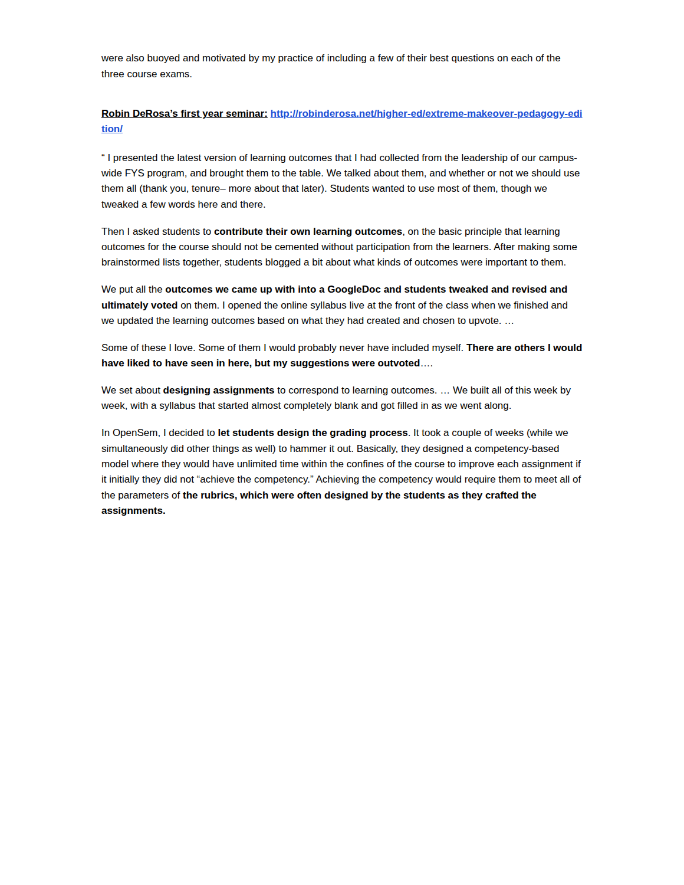were also buoyed and motivated by my practice of including a few of their best questions on each of the three course exams.
Robin DeRosa’s first year seminar: http://robinderosa.net/higher-ed/extreme-makeover-pedagogy-edition/
“ I presented the latest version of learning outcomes that I had collected from the leadership of our campus-wide FYS program, and brought them to the table. We talked about them, and whether or not we should use them all (thank you, tenure– more about that later). Students wanted to use most of them, though we tweaked a few words here and there.
Then I asked students to contribute their own learning outcomes, on the basic principle that learning outcomes for the course should not be cemented without participation from the learners. After making some brainstormed lists together, students blogged a bit about what kinds of outcomes were important to them.
We put all the outcomes we came up with into a GoogleDoc and students tweaked and revised and ultimately voted on them. I opened the online syllabus live at the front of the class when we finished and we updated the learning outcomes based on what they had created and chosen to upvote. …
Some of these I love. Some of them I would probably never have included myself. There are others I would have liked to have seen in here, but my suggestions were outvoted….
We set about designing assignments to correspond to learning outcomes. … We built all of this week by week, with a syllabus that started almost completely blank and got filled in as we went along.
In OpenSem, I decided to let students design the grading process. It took a couple of weeks (while we simultaneously did other things as well) to hammer it out. Basically, they designed a competency-based model where they would have unlimited time within the confines of the course to improve each assignment if it initially they did not “achieve the competency.” Achieving the competency would require them to meet all of the parameters of the rubrics, which were often designed by the students as they crafted the assignments.